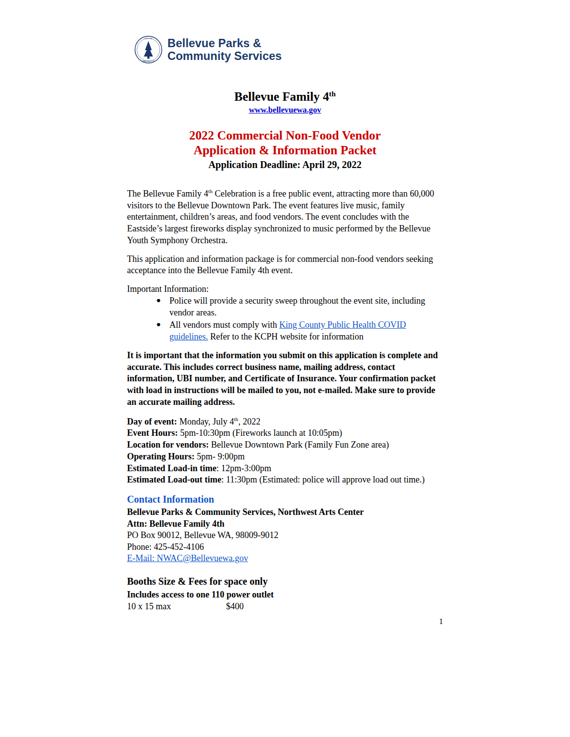CITY OF WASHINGTON
Bellevue Parks &
Community Services
Bellevue Family 4th
www.bellevuewa.gov
2022 Commercial Non-Food Vendor
Application & Information Packet
Application Deadline: April 29, 2022
The Bellevue Family 4th Celebration is a free public event, attracting more than 60,000 visitors to the Bellevue Downtown Park. The event features live music, family entertainment, children’s areas, and food vendors. The event concludes with the Eastside’s largest fireworks display synchronized to music performed by the Bellevue Youth Symphony Orchestra.
This application and information package is for commercial non-food vendors seeking acceptance into the Bellevue Family 4th event.
Important Information:
Police will provide a security sweep throughout the event site, including vendor areas.
All vendors must comply with King County Public Health COVID guidelines. Refer to the KCPH website for information
It is important that the information you submit on this application is complete and accurate. This includes correct business name, mailing address, contact information, UBI number, and Certificate of Insurance. Your confirmation packet with load in instructions will be mailed to you, not e-mailed. Make sure to provide an accurate mailing address.
Day of event: Monday, July 4th, 2022
Event Hours: 5pm-10:30pm (Fireworks launch at 10:05pm)
Location for vendors: Bellevue Downtown Park (Family Fun Zone area)
Operating Hours: 5pm- 9:00pm
Estimated Load-in time: 12pm-3:00pm
Estimated Load-out time: 11:30pm (Estimated: police will approve load out time.)
Contact Information
Bellevue Parks & Community Services, Northwest Arts Center
Attn: Bellevue Family 4th
PO Box 90012, Bellevue WA, 98009-9012
Phone: 425-452-4106
E-Mail: NWAC@Bellevuewa.gov
Booths Size & Fees for space only
Includes access to one 110 power outlet
10 x 15 max$400
1